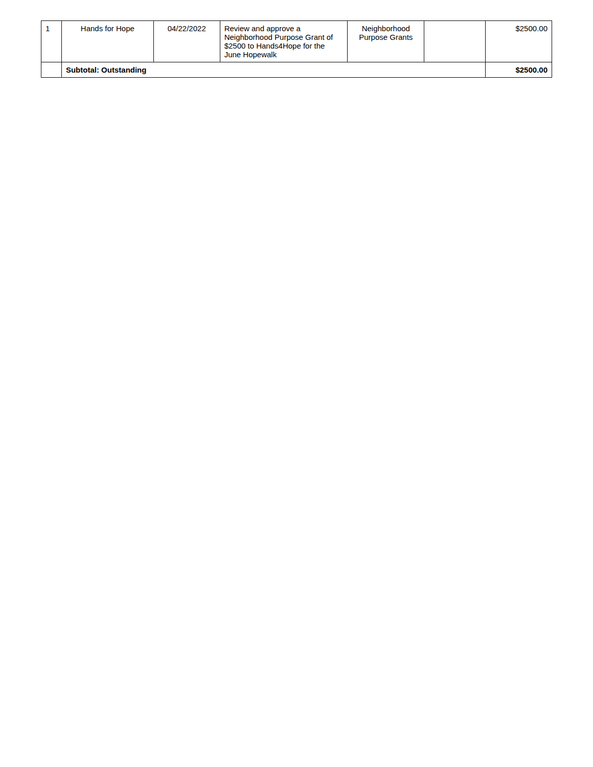| 1 | Hands for Hope | 04/22/2022 | Review and approve a Neighborhood Purpose Grant of $2500 to Hands4Hope for the June Hopewalk | Neighborhood Purpose Grants | | $2500.00 |
| | Subtotal: Outstanding | $2500.00 |